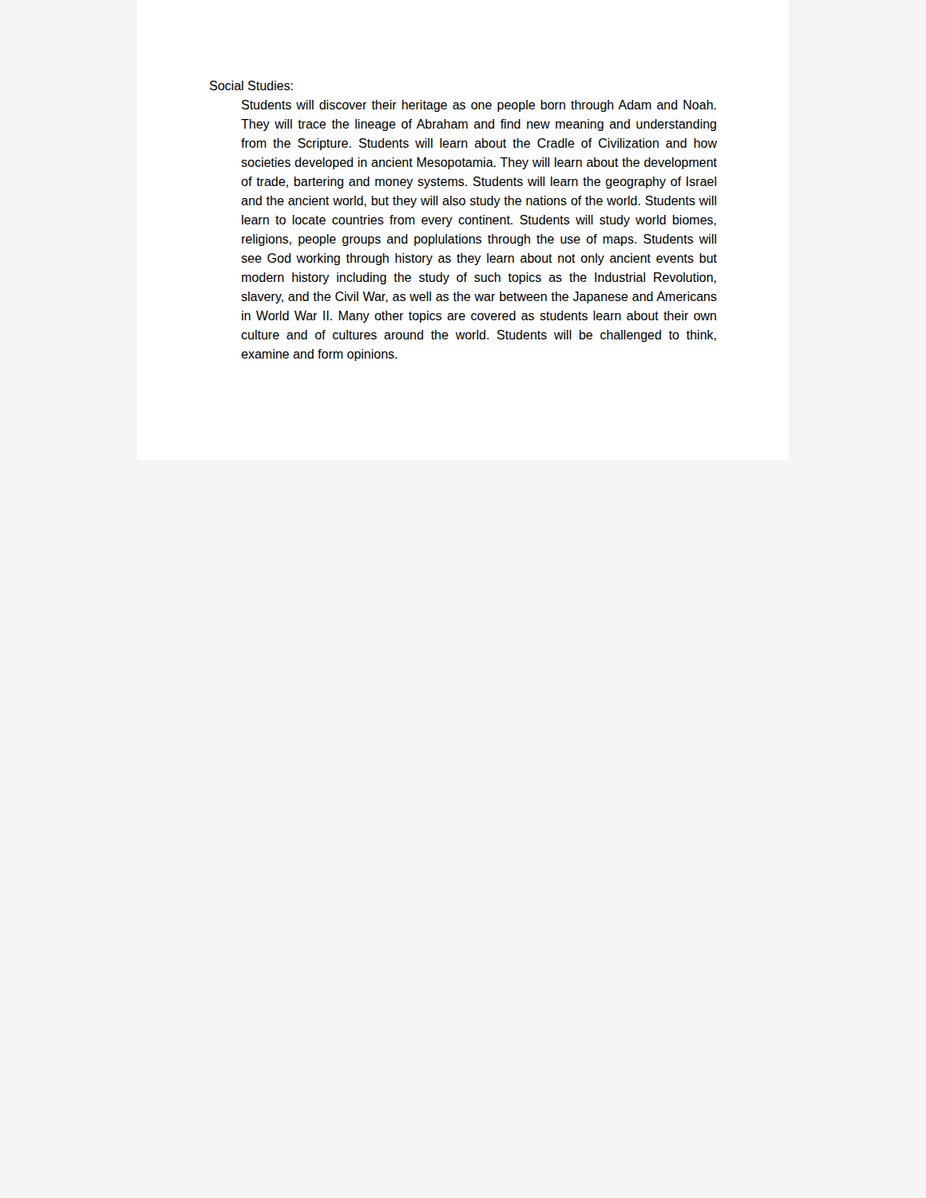Social Studies:
Students will discover their heritage as one people born through Adam and Noah. They will trace the lineage of Abraham and find new meaning and understanding from the Scripture. Students will learn about the Cradle of Civilization and how societies developed in ancient Mesopotamia. They will learn about the development of trade, bartering and money systems. Students will learn the geography of Israel and the ancient world, but they will also study the nations of the world. Students will learn to locate countries from every continent. Students will study world biomes, religions, people groups and poplulations through the use of maps. Students will see God working through history as they learn about not only ancient events but modern history including the study of such topics as the Industrial Revolution, slavery, and the Civil War, as well as the war between the Japanese and Americans in World War II. Many other topics are covered as students learn about their own culture and of cultures around the world. Students will be challenged to think, examine and form opinions.